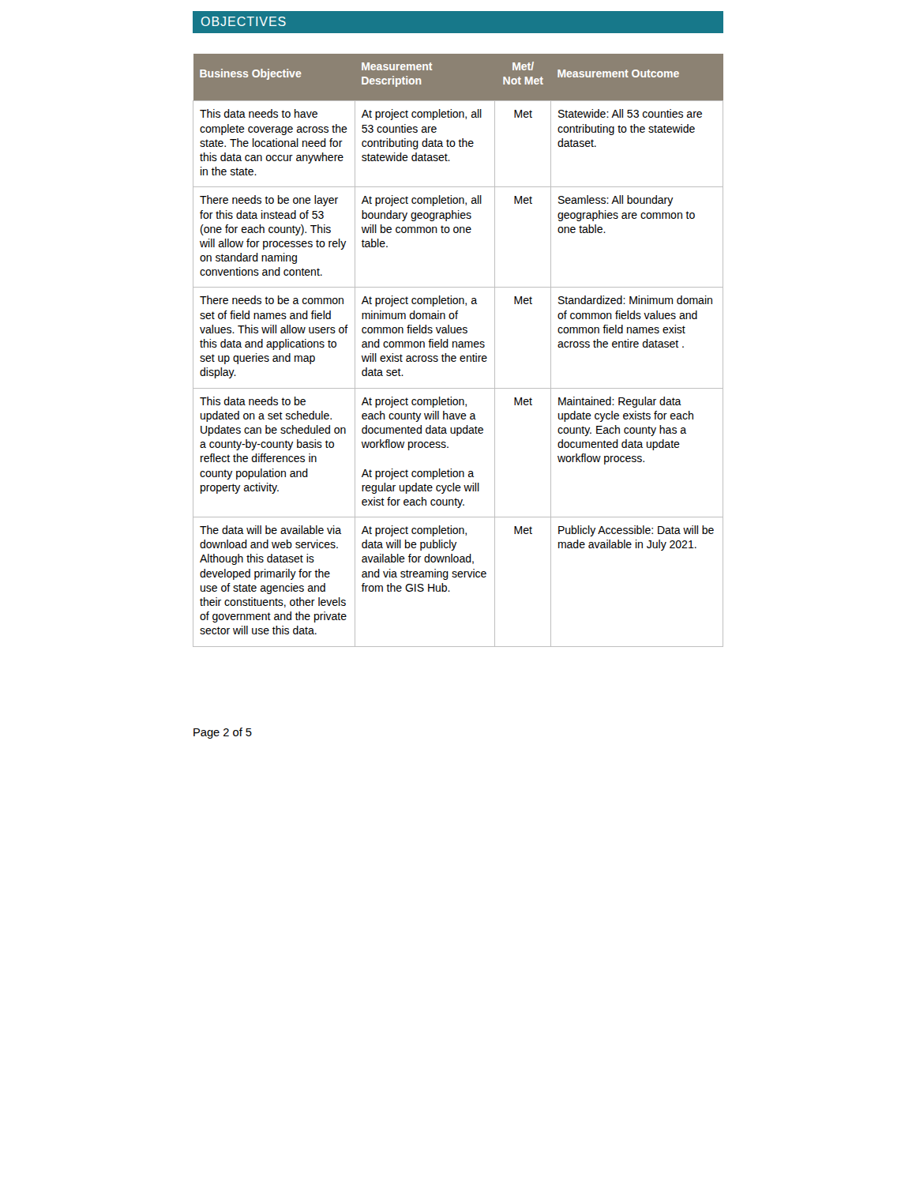OBJECTIVES
| Business Objective | Measurement Description | Met/ Not Met | Measurement Outcome |
| --- | --- | --- | --- |
| This data needs to have complete coverage across the state. The locational need for this data can occur anywhere in the state. | At project completion, all 53 counties are contributing data to the statewide dataset. | Met | Statewide: All 53 counties are contributing to the statewide dataset. |
| There needs to be one layer for this data instead of 53 (one for each county). This will allow for processes to rely on standard naming conventions and content. | At project completion, all boundary geographies will be common to one table. | Met | Seamless: All boundary geographies are common to one table. |
| There needs to be a common set of field names and field values. This will allow users of this data and applications to set up queries and map display. | At project completion, a minimum domain of common fields values and common field names will exist across the entire data set. | Met | Standardized: Minimum domain of common fields values and common field names exist across the entire dataset . |
| This data needs to be updated on a set schedule. Updates can be scheduled on a county-by-county basis to reflect the differences in county population and property activity. | At project completion, each county will have a documented data update workflow process. At project completion a regular update cycle will exist for each county. | Met | Maintained: Regular data update cycle exists for each county. Each county has a documented data update workflow process. |
| The data will be available via download and web services. Although this dataset is developed primarily for the use of state agencies and their constituents, other levels of government and the private sector will use this data. | At project completion, data will be publicly available for download, and via streaming service from the GIS Hub. | Met | Publicly Accessible: Data will be made available in July 2021. |
Page 2 of 5